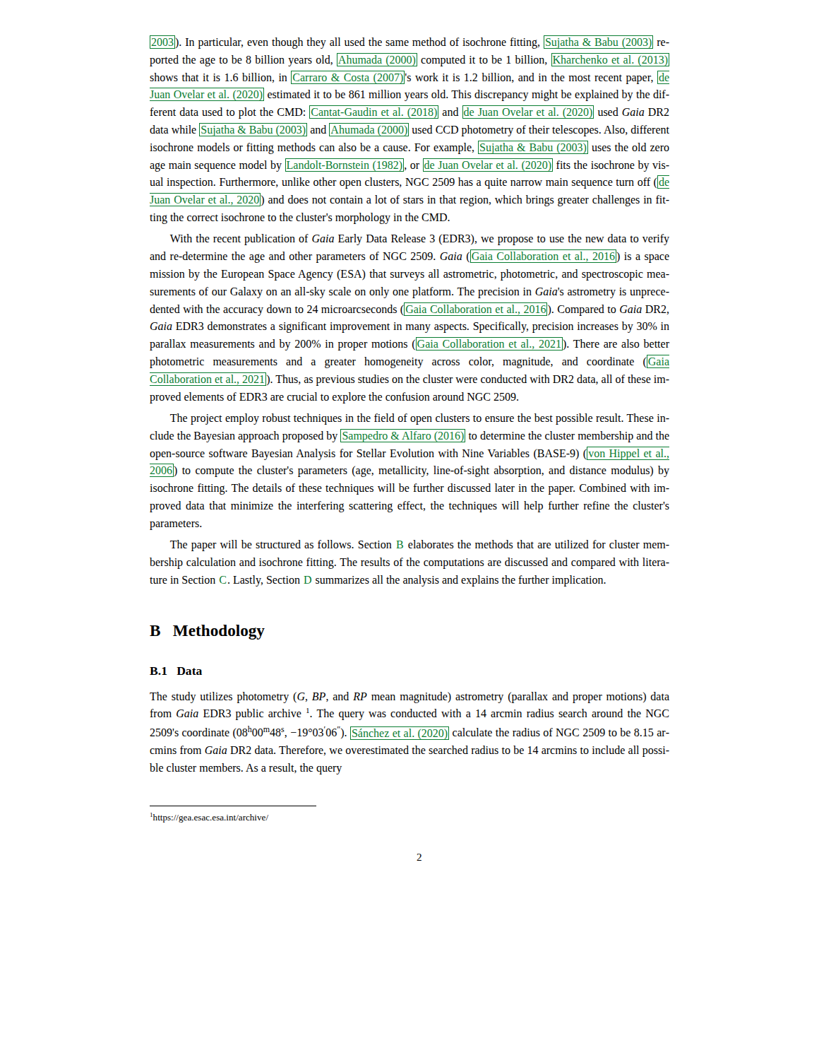2003). In particular, even though they all used the same method of isochrone fitting, Sujatha & Babu (2003) reported the age to be 8 billion years old, Ahumada (2000) computed it to be 1 billion, Kharchenko et al. (2013) shows that it is 1.6 billion, in Carraro & Costa (2007)'s work it is 1.2 billion, and in the most recent paper, de Juan Ovelar et al. (2020) estimated it to be 861 million years old. This discrepancy might be explained by the different data used to plot the CMD: Cantat-Gaudin et al. (2018) and de Juan Ovelar et al. (2020) used Gaia DR2 data while Sujatha & Babu (2003) and Ahumada (2000) used CCD photometry of their telescopes. Also, different isochrone models or fitting methods can also be a cause. For example, Sujatha & Babu (2003) uses the old zero age main sequence model by Landolt-Bornstein (1982), or de Juan Ovelar et al. (2020) fits the isochrone by visual inspection. Furthermore, unlike other open clusters, NGC 2509 has a quite narrow main sequence turn off (de Juan Ovelar et al., 2020) and does not contain a lot of stars in that region, which brings greater challenges in fitting the correct isochrone to the cluster's morphology in the CMD.
With the recent publication of Gaia Early Data Release 3 (EDR3), we propose to use the new data to verify and re-determine the age and other parameters of NGC 2509. Gaia (Gaia Collaboration et al., 2016) is a space mission by the European Space Agency (ESA) that surveys all astrometric, photometric, and spectroscopic measurements of our Galaxy on an all-sky scale on only one platform. The precision in Gaia's astrometry is unprecedented with the accuracy down to 24 microarcseconds (Gaia Collaboration et al., 2016). Compared to Gaia DR2, Gaia EDR3 demonstrates a significant improvement in many aspects. Specifically, precision increases by 30% in parallax measurements and by 200% in proper motions (Gaia Collaboration et al., 2021). There are also better photometric measurements and a greater homogeneity across color, magnitude, and coordinate (Gaia Collaboration et al., 2021). Thus, as previous studies on the cluster were conducted with DR2 data, all of these improved elements of EDR3 are crucial to explore the confusion around NGC 2509.
The project employ robust techniques in the field of open clusters to ensure the best possible result. These include the Bayesian approach proposed by Sampedro & Alfaro (2016) to determine the cluster membership and the open-source software Bayesian Analysis for Stellar Evolution with Nine Variables (BASE-9) (von Hippel et al., 2006) to compute the cluster's parameters (age, metallicity, line-of-sight absorption, and distance modulus) by isochrone fitting. The details of these techniques will be further discussed later in the paper. Combined with improved data that minimize the interfering scattering effect, the techniques will help further refine the cluster's parameters.
The paper will be structured as follows. Section B elaborates the methods that are utilized for cluster membership calculation and isochrone fitting. The results of the computations are discussed and compared with literature in Section C. Lastly, Section D summarizes all the analysis and explains the further implication.
B Methodology
B.1 Data
The study utilizes photometry (G, BP, and RP mean magnitude) astrometry (parallax and proper motions) data from Gaia EDR3 public archive 1. The query was conducted with a 14 arcmin radius search around the NGC 2509's coordinate (08h00m48s, −19°03′06″). Sánchez et al. (2020) calculate the radius of NGC 2509 to be 8.15 arcmins from Gaia DR2 data. Therefore, we overestimated the searched radius to be 14 arcmins to include all possible cluster members. As a result, the query
1https://gea.esac.esa.int/archive/
2